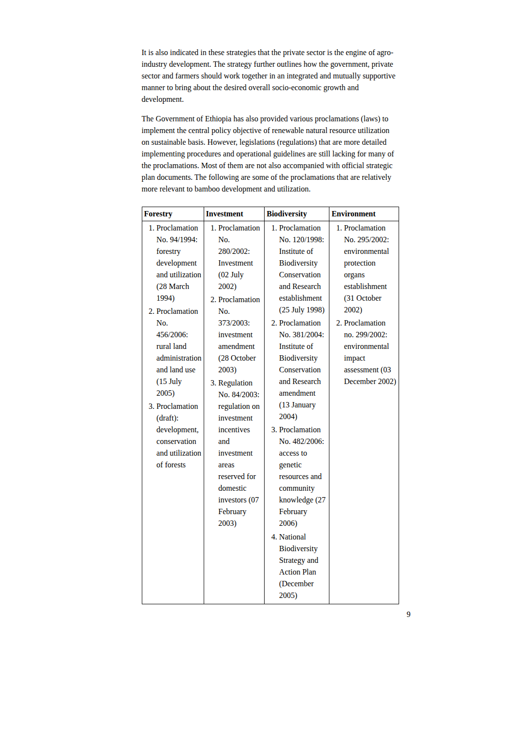It is also indicated in these strategies that the private sector is the engine of agro-industry development. The strategy further outlines how the government, private sector and farmers should work together in an integrated and mutually supportive manner to bring about the desired overall socio-economic growth and development.
The Government of Ethiopia has also provided various proclamations (laws) to implement the central policy objective of renewable natural resource utilization on sustainable basis. However, legislations (regulations) that are more detailed implementing procedures and operational guidelines are still lacking for many of the proclamations. Most of them are not also accompanied with official strategic plan documents. The following are some of the proclamations that are relatively more relevant to bamboo development and utilization.
| Forestry | Investment | Biodiversity | Environment |
| --- | --- | --- | --- |
| Proclamation No. 94/1994: forestry development and utilization (28 March 1994) Proclamation No. 456/2006: rural land administration and land use (15 July 2005) Proclamation (draft): development, conservation and utilization of forests | Proclamation No. 280/2002: Investment (02 July 2002) Proclamation No. 373/2003: investment amendment (28 October 2003) Regulation No. 84/2003: regulation on investment incentives and investment areas reserved for domestic investors (07 February 2003) | Proclamation No. 120/1998: Institute of Biodiversity Conservation and Research establishment (25 July 1998) Proclamation No. 381/2004: Institute of Biodiversity Conservation and Research amendment (13 January 2004) Proclamation No. 482/2006: access to genetic resources and community knowledge (27 February 2006) National Biodiversity Strategy and Action Plan (December 2005) | Proclamation No. 295/2002: environmental protection organs establishment (31 October 2002) Proclamation no. 299/2002: environmental impact assessment (03 December 2002) |
9